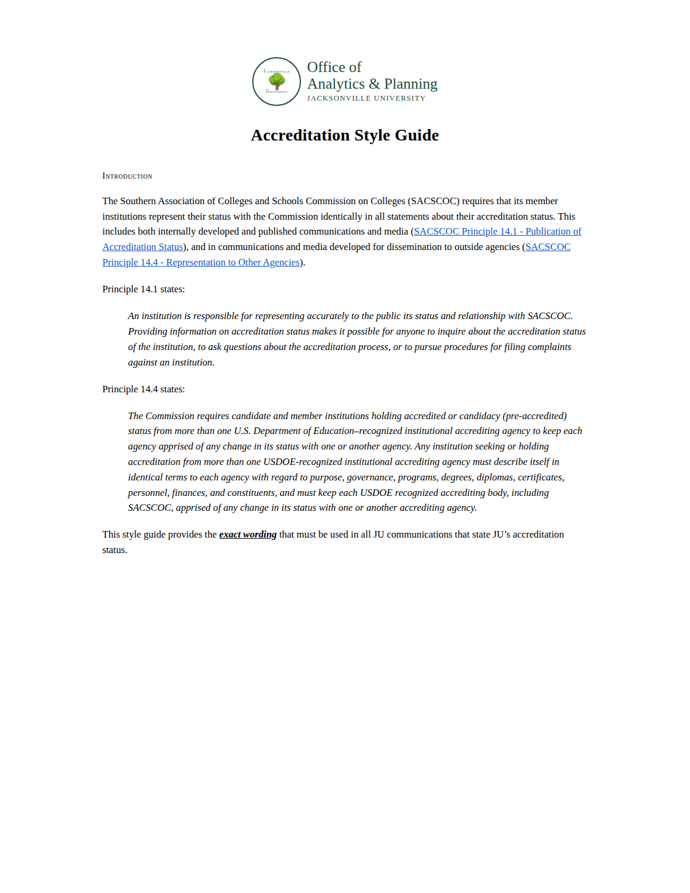Jacksonville 🌳 University
Office of
Analytics & Planning
JACKSONVILLE UNIVERSITY
Accreditation Style Guide
Introduction
The Southern Association of Colleges and Schools Commission on Colleges (SACSCOC) requires that its member institutions represent their status with the Commission identically in all statements about their accreditation status. This includes both internally developed and published communications and media (SACSCOC Principle 14.1 - Publication of Accreditation Status), and in communications and media developed for dissemination to outside agencies (SACSCOC Principle 14.4 - Representation to Other Agencies).
Principle 14.1 states:
An institution is responsible for representing accurately to the public its status and relationship with SACSCOC. Providing information on accreditation status makes it possible for anyone to inquire about the accreditation status of the institution, to ask questions about the accreditation process, or to pursue procedures for filing complaints against an institution.
Principle 14.4 states:
The Commission requires candidate and member institutions holding accredited or candidacy (pre-accredited) status from more than one U.S. Department of Education–recognized institutional accrediting agency to keep each agency apprised of any change in its status with one or another agency. Any institution seeking or holding accreditation from more than one USDOE-recognized institutional accrediting agency must describe itself in identical terms to each agency with regard to purpose, governance, programs, degrees, diplomas, certificates, personnel, finances, and constituents, and must keep each USDOE recognized accrediting body, including SACSCOC, apprised of any change in its status with one or another accrediting agency.
This style guide provides the exact wording that must be used in all JU communications that state JU’s accreditation status.